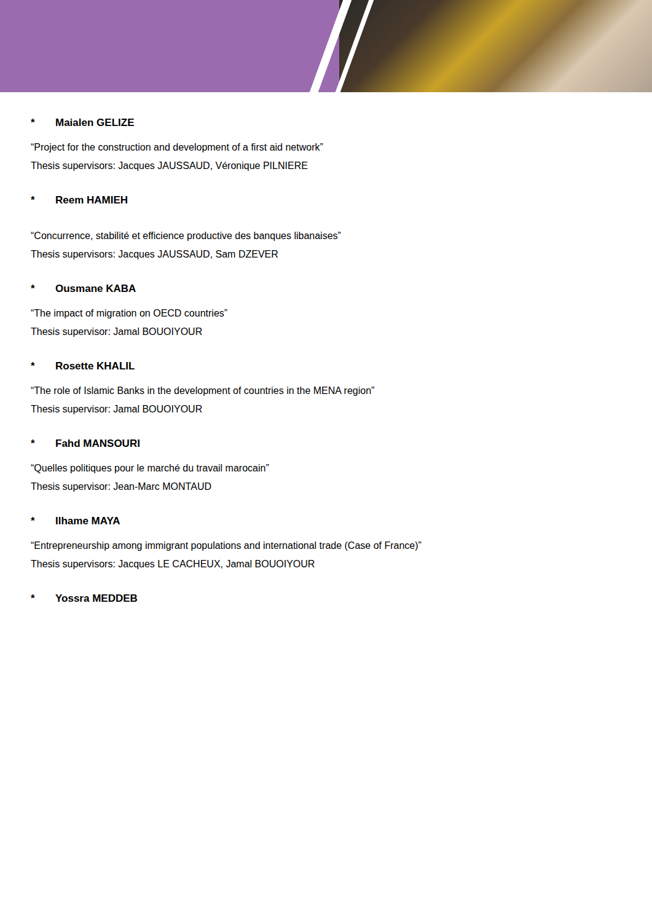Maialen GELIZE
“Project for the construction and development of a first aid network”
Thesis supervisors: Jacques JAUSSAUD, Véronique PILNIERE
Reem HAMIEH
“Concurrence, stabilité et efficience productive des banques libanaises”
Thesis supervisors: Jacques JAUSSAUD, Sam DZEVER
Ousmane KABA
“The impact of migration on OECD countries”
Thesis supervisor: Jamal BOUOIYOUR
Rosette KHALIL
“The role of Islamic Banks in the development of countries in the MENA region”
Thesis supervisor: Jamal BOUOIYOUR
Fahd MANSOURI
“Quelles politiques pour le marché du travail marocain”
Thesis supervisor: Jean-Marc MONTAUD
Ilhame MAYA
“Entrepreneurship among immigrant populations and international trade (Case of France)”
Thesis supervisors: Jacques LE CACHEUX, Jamal BOUOIYOUR
Yossra MEDDEB